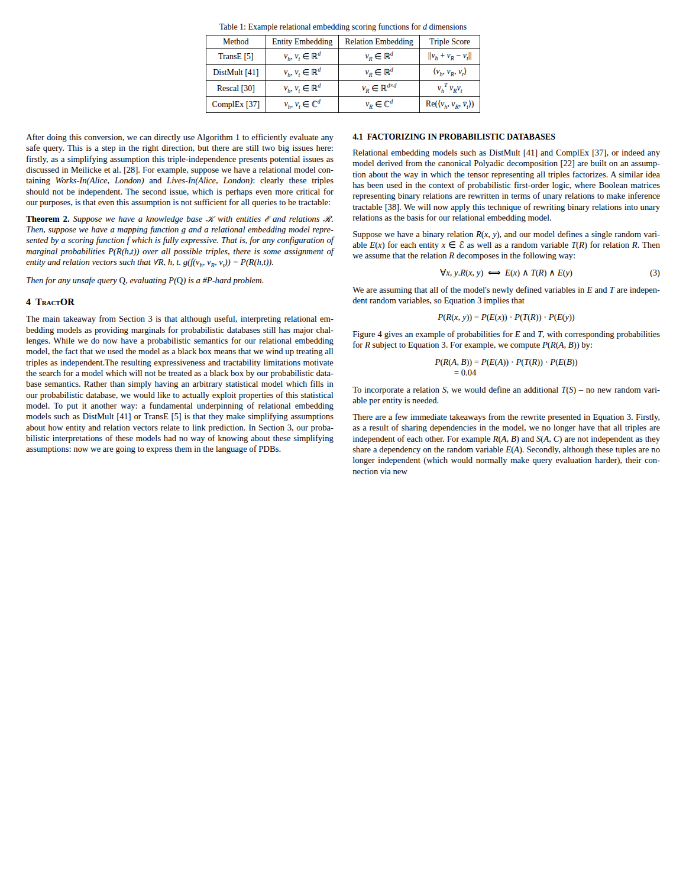Table 1: Example relational embedding scoring functions for d dimensions
| Method | Entity Embedding | Relation Embedding | Triple Score |
| --- | --- | --- | --- |
| TransE [5] | v h , v t ∈ ℝ d | v R ∈ ℝ d | // v h + v R − v t // |
| DistMult [41] | v h , v t ∈ ℝ d | v R ∈ ℝ d | ⟨ v h , v R , v t ⟩ |
| Rescal [30] | v h , v t ∈ ℝ d | v R ∈ ℝ d × d | v h T v R v t |
| ComplEx [37] | v h , v t ∈ ℂ d | v R ∈ ℂ d | Re(⟨ v h , v R , v̄ t ⟩) |
After doing this conversion, we can directly use Algorithm 1 to efficiently evaluate any safe query. This is a step in the right direction, but there are still two big issues here: firstly, as a simplifying assumption this triple-independence presents potential issues as discussed in Meilicke et al. [28]. For example, suppose we have a relational model containing Works-In(Alice, London) and Lives-In(Alice, London): clearly these triples should not be independent. The second issue, which is perhaps even more critical for our purposes, is that even this assumption is not sufficient for all queries to be tractable:
Theorem 2. Suppose we have a knowledge base 𝒦 with entities ℰ and relations ℛ. Then, suppose we have a mapping function g and a relational embedding model represented by a scoring function f which is fully expressive. That is, for any configuration of marginal probabilities P(R(h,t)) over all possible triples, there is some assignment of entity and relation vectors such that ∀R, h, t. g(f(vh, vR, vt)) = P(R(h,t)).
Then for any unsafe query Q, evaluating P(Q) is a #P-hard problem.
4 TractOR
The main takeaway from Section 3 is that although useful, interpreting relational embedding models as providing marginals for probabilistic databases still has major challenges. While we do now have a probabilistic semantics for our relational embedding model, the fact that we used the model as a black box means that we wind up treating all triples as independent.The resulting expressiveness and tractability limitations motivate the search for a model which will not be treated as a black box by our probabilistic database semantics. Rather than simply having an arbitrary statistical model which fills in our probabilistic database, we would like to actually exploit properties of this statistical model. To put it another way: a fundamental underpinning of relational embedding models such as DistMult [41] or TransE [5] is that they make simplifying assumptions about how entity and relation vectors relate to link prediction. In Section 3, our probabilistic interpretations of these models had no way of knowing about these simplifying assumptions: now we are going to express them in the language of PDBs.
4.1 FACTORIZING IN PROBABILISTIC DATABASES
Relational embedding models such as DistMult [41] and ComplEx [37], or indeed any model derived from the canonical Polyadic decomposition [22] are built on an assumption about the way in which the tensor representing all triples factorizes. A similar idea has been used in the context of probabilistic first-order logic, where Boolean matrices representing binary relations are rewritten in terms of unary relations to make inference tractable [38]. We will now apply this technique of rewriting binary relations into unary relations as the basis for our relational embedding model.
Suppose we have a binary relation R(x, y), and our model defines a single random variable E(x) for each entity x ∈ ℰ as well as a random variable T(R) for relation R. Then we assume that the relation R decomposes in the following way:
∀x, y.R(x, y) ⟺ E(x) ∧ T(R) ∧ E(y) (3)
We are assuming that all of the model's newly defined variables in E and T are independent random variables, so Equation 3 implies that
P(R(x, y)) = P(E(x)) · P(T(R)) · P(E(y))
Figure 4 gives an example of probabilities for E and T, with corresponding probabilities for R subject to Equation 3. For example, we compute P(R(A, B)) by:
P(R(A, B)) = P(E(A)) · P(T(R)) · P(E(B))
= 0.04
To incorporate a relation S, we would define an additional T(S) – no new random variable per entity is needed.
There are a few immediate takeaways from the rewrite presented in Equation 3. Firstly, as a result of sharing dependencies in the model, we no longer have that all triples are independent of each other. For example R(A, B) and S(A, C) are not independent as they share a dependency on the random variable E(A). Secondly, although these tuples are no longer independent (which would normally make query evaluation harder), their connection via new